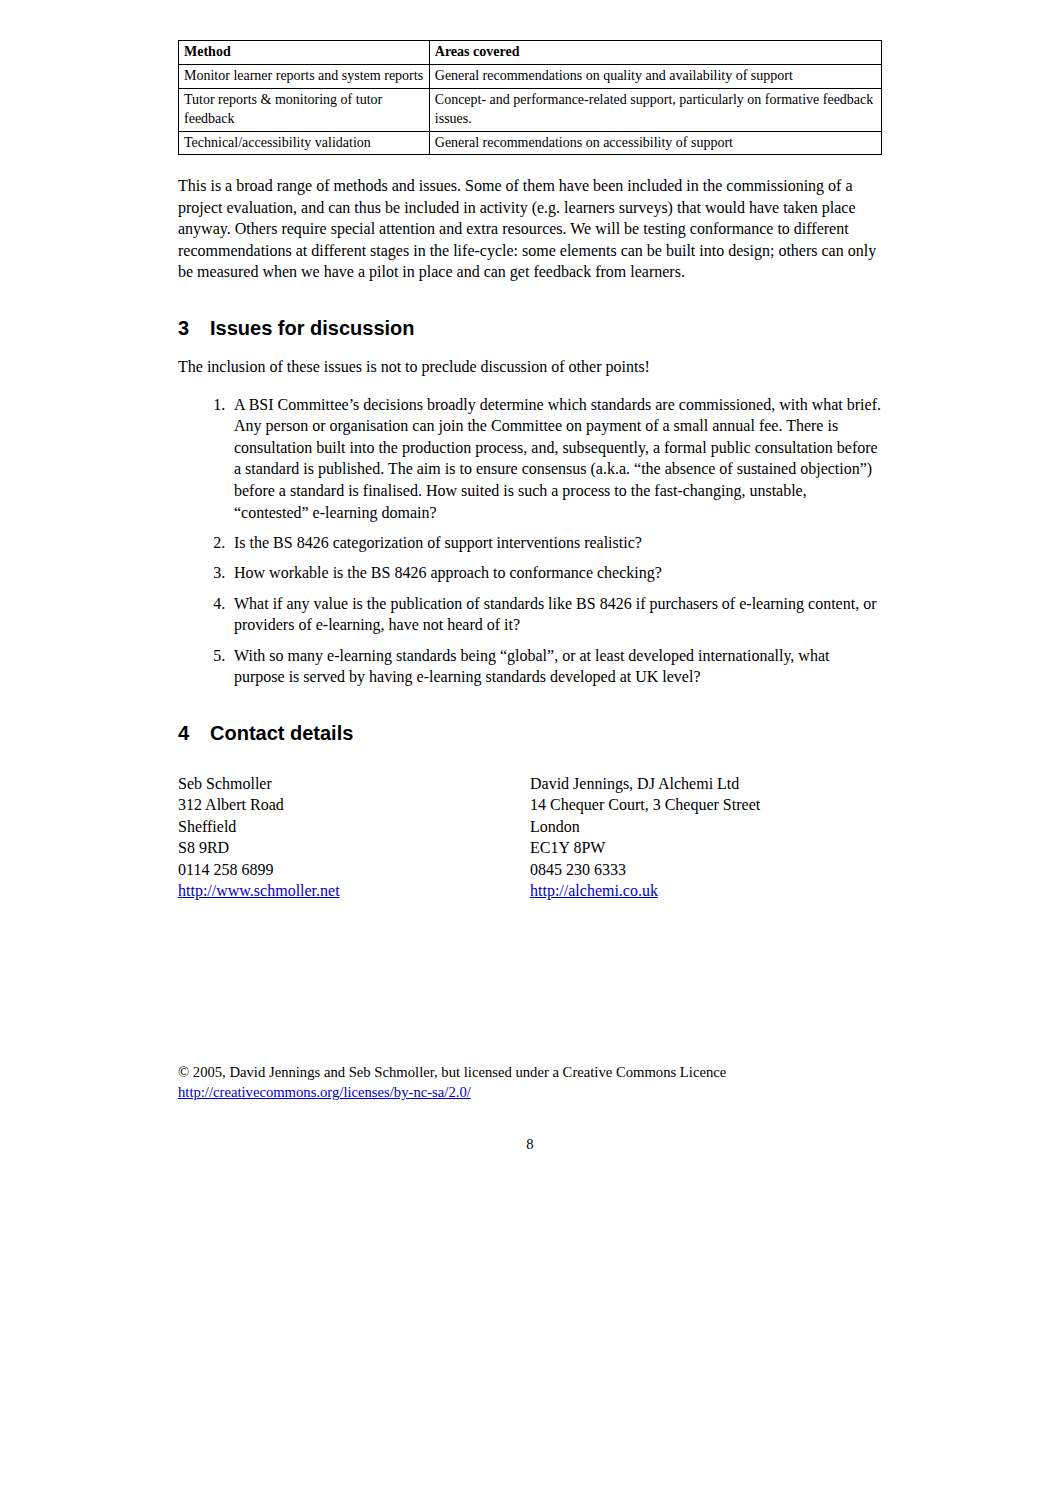| Method | Areas covered |
| --- | --- |
| Monitor learner reports and system reports | General recommendations on quality and availability of support |
| Tutor reports & monitoring of tutor feedback | Concept- and performance-related support, particularly on formative feedback issues. |
| Technical/accessibility validation | General recommendations on accessibility of support |
This is a broad range of methods and issues. Some of them have been included in the commissioning of a project evaluation, and can thus be included in activity (e.g. learners surveys) that would have taken place anyway. Others require special attention and extra resources. We will be testing conformance to different recommendations at different stages in the life-cycle: some elements can be built into design; others can only be measured when we have a pilot in place and can get feedback from learners.
3 Issues for discussion
The inclusion of these issues is not to preclude discussion of other points!
A BSI Committee’s decisions broadly determine which standards are commissioned, with what brief. Any person or organisation can join the Committee on payment of a small annual fee. There is consultation built into the production process, and, subsequently, a formal public consultation before a standard is published. The aim is to ensure consensus (a.k.a. “the absence of sustained objection”) before a standard is finalised. How suited is such a process to the fast-changing, unstable, “contested” e-learning domain?
Is the BS 8426 categorization of support interventions realistic?
How workable is the BS 8426 approach to conformance checking?
What if any value is the publication of standards like BS 8426 if purchasers of e-learning content, or providers of e-learning, have not heard of it?
With so many e-learning standards being “global”, or at least developed internationally, what purpose is served by having e-learning standards developed at UK level?
4 Contact details
| Seb Schmoller 312 Albert Road Sheffield S8 9RD 0114 258 6899 http://www.schmoller.net | David Jennings, DJ Alchemi Ltd 14 Chequer Court, 3 Chequer Street London EC1Y 8PW 0845 230 6333 http://alchemi.co.uk |
© 2005, David Jennings and Seb Schmoller, but licensed under a Creative Commons Licence
http://creativecommons.org/licenses/by-nc-sa/2.0/
8